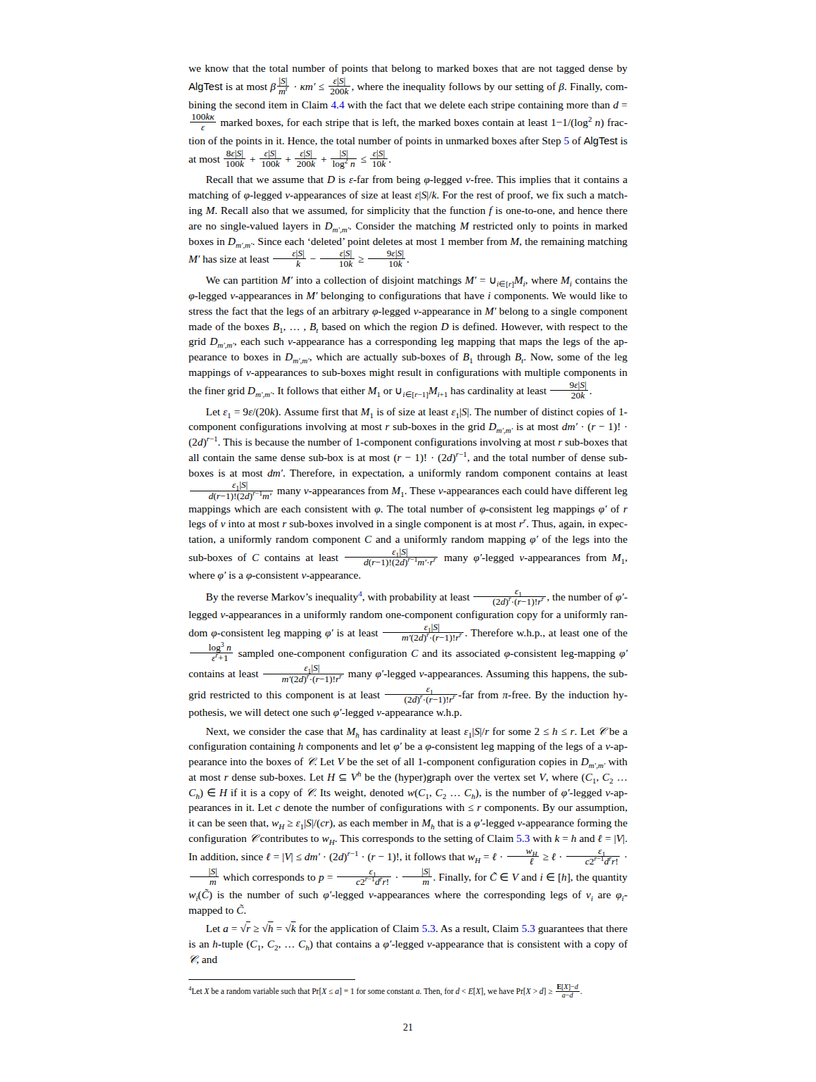we know that the total number of points that belong to marked boxes that are not tagged dense by AlgTest is at most β|S|mr · κm′ ≤ ε|S|200k, where the inequality follows by our setting of β. Finally, combining the second item in Claim 4.4 with the fact that we delete each stripe containing more than d = 100kκ ε marked boxes, for each stripe that is left, the marked boxes contain at least 1−1/(log2 n) fraction of the points in it. Hence, the total number of points in unmarked boxes after Step 5 of AlgTest is at most 8ε|S|100k + ε|S|100k + ε|S|200k + |S|log2 n ≤ ε|S|10k.
Recall that we assume that D is ε-far from being φ-legged ν-free. This implies that it contains a matching of φ-legged ν-appearances of size at least ε|S|/k. For the rest of proof, we fix such a matching M. Recall also that we assumed, for simplicity that the function f is one-to-one, and hence there are no single-valued layers in Dm′,m′. Consider the matching M restricted only to points in marked boxes in Dm′,m′. Since each ‘deleted’ point deletes at most 1 member from M, the remaining matching M′ has size at least ε|S|k − ε|S|10k ≥ 9ε|S|10k.
We can partition M′ into a collection of disjoint matchings M′ = ∪i∈[r]Mi, where Mi contains the φ-legged ν-appearances in M′ belonging to configurations that have i components. We would like to stress the fact that the legs of an arbitrary φ-legged ν-appearance in M′ belong to a single component made of the boxes B1, … , Bt based on which the region D is defined. However, with respect to the grid Dm′,m′, each such ν-appearance has a corresponding leg mapping that maps the legs of the appearance to boxes in Dm′,m′, which are actually sub-boxes of B1 through Bt. Now, some of the leg mappings of ν-appearances to sub-boxes might result in configurations with multiple components in the finer grid Dm′,m′. It follows that either M1 or ∪i∈[r−1]Mi+1 has cardinality at least 9ε|S|20k.
Let ε1 = 9ε/(20k). Assume first that M1 is of size at least ε1|S|. The number of distinct copies of 1-component configurations involving at most r sub-boxes in the grid Dm′,m′ is at most dm′ · (r − 1)! · (2d)r−1. This is because the number of 1-component configurations involving at most r sub-boxes that all contain the same dense sub-box is at most (r − 1)! · (2d)r−1, and the total number of dense sub-boxes is at most dm′. Therefore, in expectation, a uniformly random component contains at least ε1|S|d(r−1)!(2d)r−1m′ many ν-appearances from M1. These ν-appearances each could have different leg mappings which are each consistent with φ. The total number of φ-consistent leg mappings φ′ of r legs of ν into at most r sub-boxes involved in a single component is at most rr. Thus, again, in expectation, a uniformly random component C and a uniformly random mapping φ′ of the legs into the sub-boxes of C contains at least ε1|S|d(r−1)!(2d)r−1m′·rr many φ′-legged ν-appearances from M1, where φ′ is a φ-consistent ν-appearance.
By the reverse Markov’s inequality4, with probability at least ε1(2d)r·(r−1)!rr, the number of φ′-legged ν-appearances in a uniformly random one-component configuration copy for a uniformly random φ-consistent leg mapping φ′ is at least ε1|S|m′(2d)r·(r−1)!rr. Therefore w.h.p., at least one of the log3 n εr+1 sampled one-component configuration C and its associated φ-consistent leg-mapping φ′ contains at least ε1|S|m′(2d)r·(r−1)!rr many φ′-legged ν-appearances. Assuming this happens, the sub-grid restricted to this component is at least ε1(2d)r·(r−1)!rr-far from π-free. By the induction hypothesis, we will detect one such φ′-legged ν-appearance w.h.p.
Next, we consider the case that Mh has cardinality at least ε1|S|/r for some 2 ≤ h ≤ r. Let 𝒞 be a configuration containing h components and let φ′ be a φ-consistent leg mapping of the legs of a ν-appearance into the boxes of 𝒞. Let V be the set of all 1-component configuration copies in Dm′,m′ with at most r dense sub-boxes. Let H ⊆ Vh be the (hyper)graph over the vertex set V, where (C1, C2 … Ch) ∈ H if it is a copy of 𝒞. Its weight, denoted w(C1, C2 … Ch), is the number of φ′-legged ν-appearances in it. Let c denote the number of configurations with ≤ r components. By our assumption, it can be seen that, wH ≥ ε1|S|/(cr), as each member in Mh that is a φ′-legged ν-appearance forming the configuration 𝒞 contributes to wH. This corresponds to the setting of Claim 5.3 with k = h and ℓ = |V|. In addition, since ℓ = |V| ≤ dm′ · (2d)r−1 · (r − 1)!, it follows that wH = ℓ · wH ℓ ≥ ℓ · ε1 c2r−1drr! · |S|m which corresponds to p = ε1 c2r−1drr! · |S|m. Finally, for C̃ ∈ V and i ∈ [h], the quantity wi(C̃) is the number of such φ′-legged ν-appearances where the corresponding legs of νi are φi-mapped to C̃.
Let a = √r ≥ √h = √k for the application of Claim 5.3. As a result, Claim 5.3 guarantees that there is an h-tuple (C1, C2, … Ch) that contains a φ′-legged ν-appearance that is consistent with a copy of 𝒞, and
4Let X be a random variable such that Pr[X ≤ a] = 1 for some constant a. Then, for d < E[X], we have Pr[X > d] ≥ E[X]−d a−d.
21